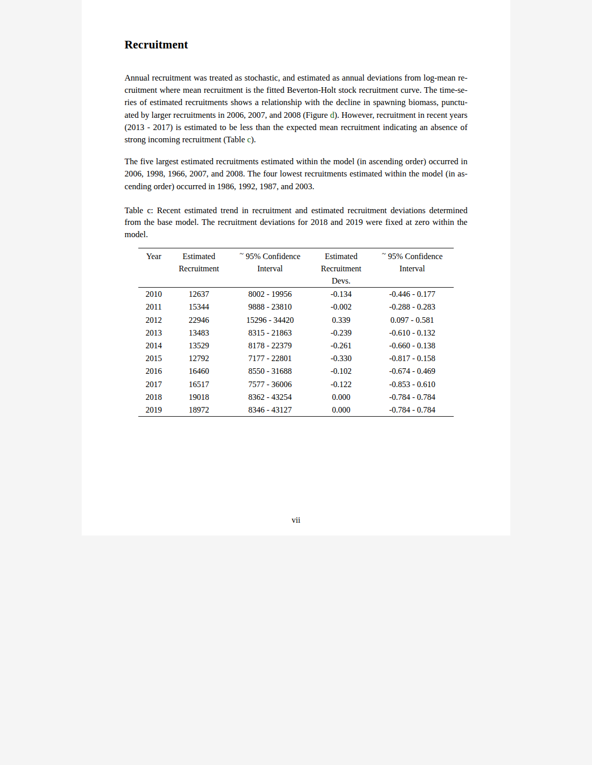Recruitment
Annual recruitment was treated as stochastic, and estimated as annual deviations from log-mean recruitment where mean recruitment is the fitted Beverton-Holt stock recruitment curve. The time-series of estimated recruitments shows a relationship with the decline in spawning biomass, punctuated by larger recruitments in 2006, 2007, and 2008 (Figure d). However, recruitment in recent years (2013 - 2017) is estimated to be less than the expected mean recruitment indicating an absence of strong incoming recruitment (Table c).
The five largest estimated recruitments estimated within the model (in ascending order) occurred in 2006, 1998, 1966, 2007, and 2008. The four lowest recruitments estimated within the model (in ascending order) occurred in 1986, 1992, 1987, and 2003.
Table c: Recent estimated trend in recruitment and estimated recruitment deviations determined from the base model. The recruitment deviations for 2018 and 2019 were fixed at zero within the model.
| Year | Estimated | ~ 95% Confidence | Estimated | ~ 95% Confidence |
| --- | --- | --- | --- | --- |
| | Recruitment | Interval | Recruitment | Interval |
| | | | Devs. | |
| 2010 | 12637 | 8002 - 19956 | -0.134 | -0.446 - 0.177 |
| 2011 | 15344 | 9888 - 23810 | -0.002 | -0.288 - 0.283 |
| 2012 | 22946 | 15296 - 34420 | 0.339 | 0.097 - 0.581 |
| 2013 | 13483 | 8315 - 21863 | -0.239 | -0.610 - 0.132 |
| 2014 | 13529 | 8178 - 22379 | -0.261 | -0.660 - 0.138 |
| 2015 | 12792 | 7177 - 22801 | -0.330 | -0.817 - 0.158 |
| 2016 | 16460 | 8550 - 31688 | -0.102 | -0.674 - 0.469 |
| 2017 | 16517 | 7577 - 36006 | -0.122 | -0.853 - 0.610 |
| 2018 | 19018 | 8362 - 43254 | 0.000 | -0.784 - 0.784 |
| 2019 | 18972 | 8346 - 43127 | 0.000 | -0.784 - 0.784 |
vii